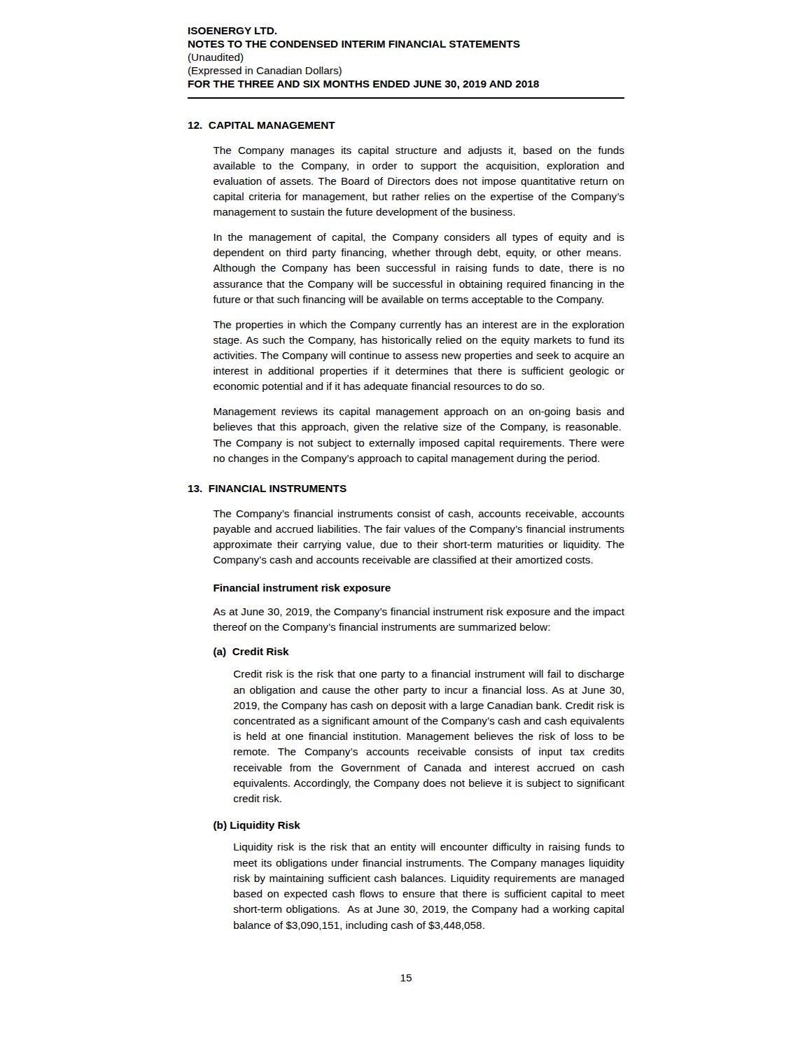ISOENERGY LTD.
NOTES TO THE CONDENSED INTERIM FINANCIAL STATEMENTS
(Unaudited)
(Expressed in Canadian Dollars)
FOR THE THREE AND SIX MONTHS ENDED JUNE 30, 2019 AND 2018
12. CAPITAL MANAGEMENT
The Company manages its capital structure and adjusts it, based on the funds available to the Company, in order to support the acquisition, exploration and evaluation of assets. The Board of Directors does not impose quantitative return on capital criteria for management, but rather relies on the expertise of the Company’s management to sustain the future development of the business.
In the management of capital, the Company considers all types of equity and is dependent on third party financing, whether through debt, equity, or other means. Although the Company has been successful in raising funds to date, there is no assurance that the Company will be successful in obtaining required financing in the future or that such financing will be available on terms acceptable to the Company.
The properties in which the Company currently has an interest are in the exploration stage. As such the Company, has historically relied on the equity markets to fund its activities. The Company will continue to assess new properties and seek to acquire an interest in additional properties if it determines that there is sufficient geologic or economic potential and if it has adequate financial resources to do so.
Management reviews its capital management approach on an on-going basis and believes that this approach, given the relative size of the Company, is reasonable. The Company is not subject to externally imposed capital requirements. There were no changes in the Company’s approach to capital management during the period.
13. FINANCIAL INSTRUMENTS
The Company’s financial instruments consist of cash, accounts receivable, accounts payable and accrued liabilities. The fair values of the Company’s financial instruments approximate their carrying value, due to their short-term maturities or liquidity. The Company’s cash and accounts receivable are classified at their amortized costs.
Financial instrument risk exposure
As at June 30, 2019, the Company’s financial instrument risk exposure and the impact thereof on the Company’s financial instruments are summarized below:
(a) Credit Risk
Credit risk is the risk that one party to a financial instrument will fail to discharge an obligation and cause the other party to incur a financial loss. As at June 30, 2019, the Company has cash on deposit with a large Canadian bank. Credit risk is concentrated as a significant amount of the Company’s cash and cash equivalents is held at one financial institution. Management believes the risk of loss to be remote. The Company’s accounts receivable consists of input tax credits receivable from the Government of Canada and interest accrued on cash equivalents. Accordingly, the Company does not believe it is subject to significant credit risk.
(b) Liquidity Risk
Liquidity risk is the risk that an entity will encounter difficulty in raising funds to meet its obligations under financial instruments. The Company manages liquidity risk by maintaining sufficient cash balances. Liquidity requirements are managed based on expected cash flows to ensure that there is sufficient capital to meet short-term obligations. As at June 30, 2019, the Company had a working capital balance of $3,090,151, including cash of $3,448,058.
15